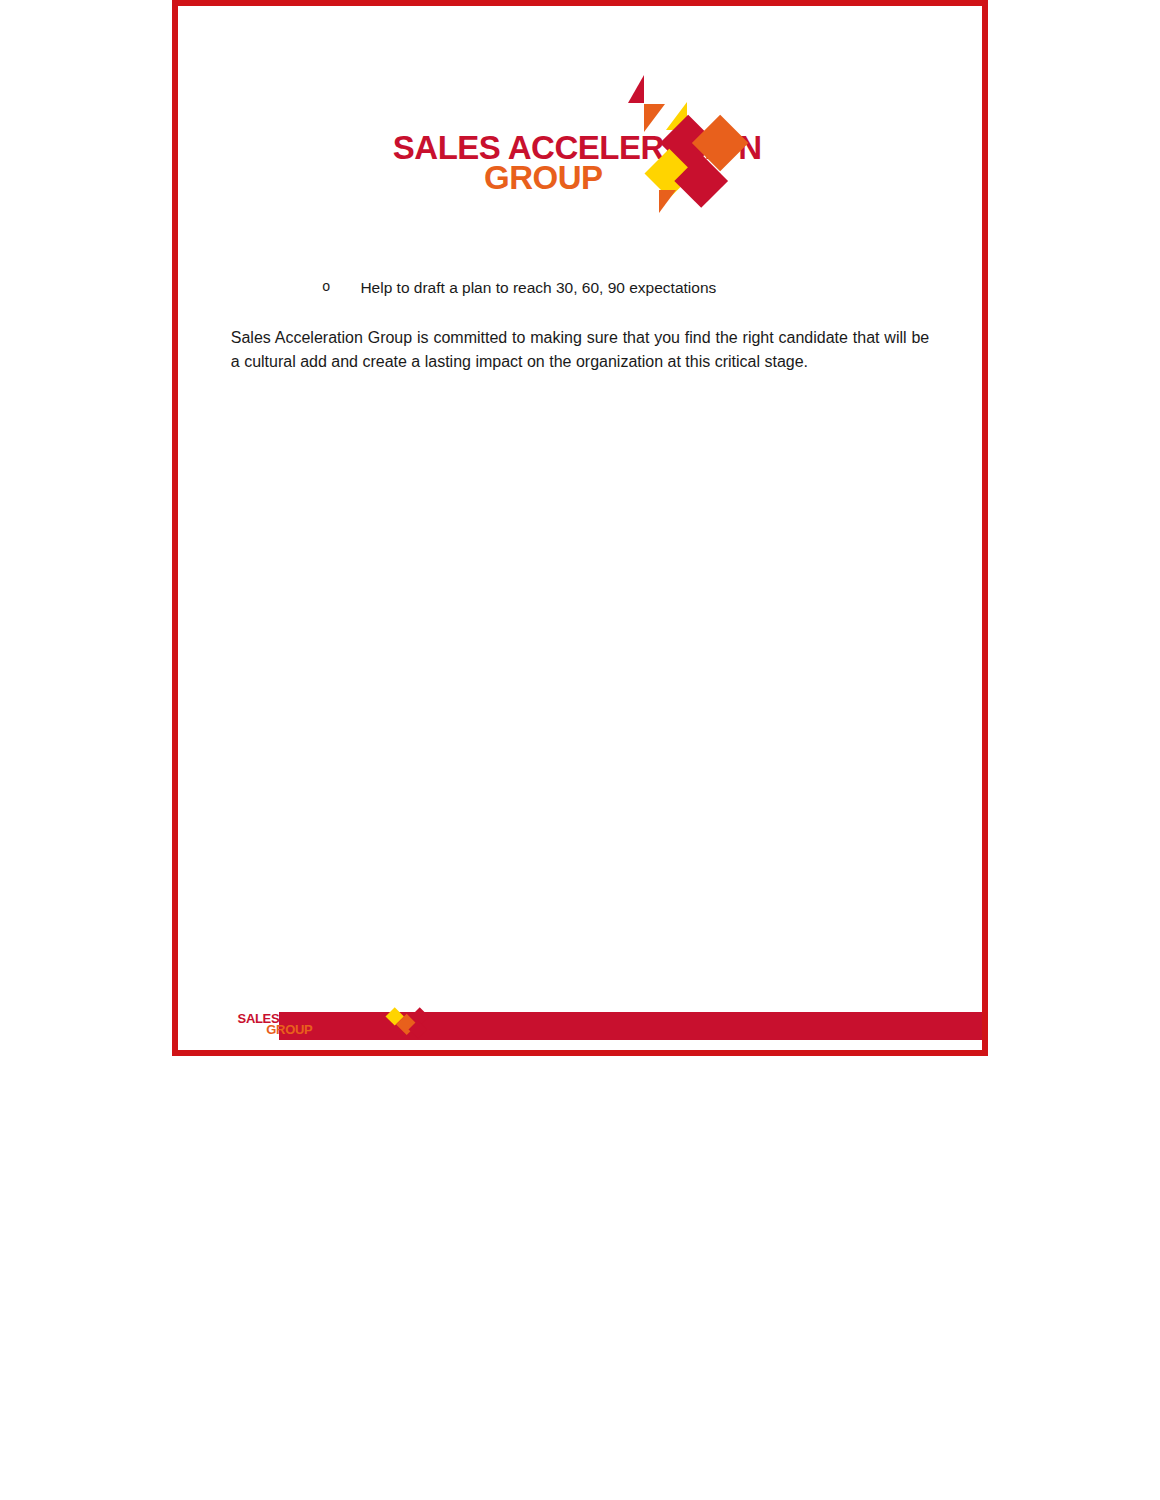SALES ACCELERATION
GROUP
o Help to draft a plan to reach 30, 60, 90 expectations
Sales Acceleration Group is committed to making sure that you find the right candidate that will be a cultural add and create a lasting impact on the organization at this critical stage.
SALES ACCELERATION
GROUP